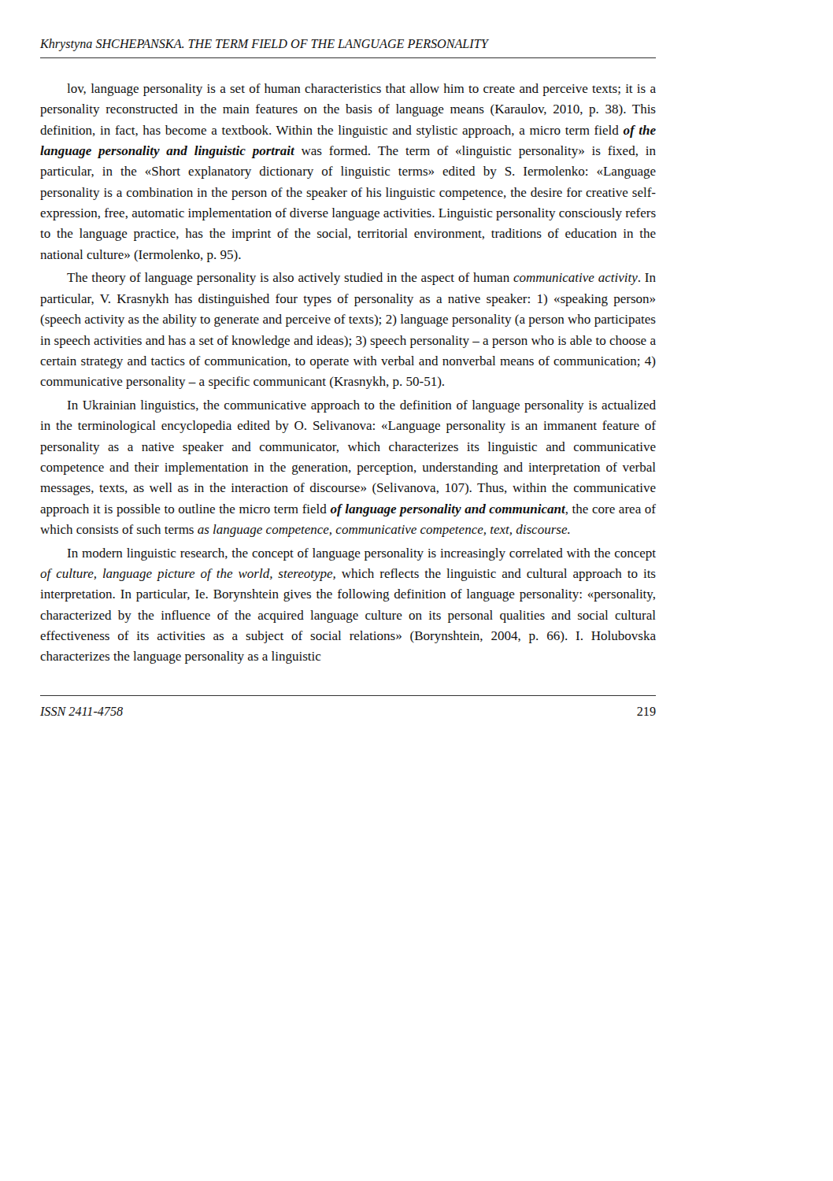Khrystyna SHCHEPANSKA. THE TERM FIELD OF THE LANGUAGE PERSONALITY
lov, language personality is a set of human characteristics that allow him to create and perceive texts; it is a personality reconstructed in the main features on the basis of language means (Karaulov, 2010, p. 38). This definition, in fact, has become a textbook. Within the linguistic and stylistic approach, a micro term field of the language personality and linguistic portrait was formed. The term of «linguistic personality» is fixed, in particular, in the «Short explanatory dictionary of linguistic terms» edited by S. Iermolenko: «Language personality is a combination in the person of the speaker of his linguistic competence, the desire for creative self-expression, free, automatic implementation of diverse language activities. Linguistic personality consciously refers to the language practice, has the imprint of the social, territorial environment, traditions of education in the national culture» (Iermolenko, p. 95).
The theory of language personality is also actively studied in the aspect of human communicative activity. In particular, V. Krasnykh has distinguished four types of personality as a native speaker: 1) «speaking person» (speech activity as the ability to generate and perceive of texts); 2) language personality (a person who participates in speech activities and has a set of knowledge and ideas); 3) speech personality – a person who is able to choose a certain strategy and tactics of communication, to operate with verbal and nonverbal means of communication; 4) communicative personality – a specific communicant (Krasnykh, p. 50-51).
In Ukrainian linguistics, the communicative approach to the definition of language personality is actualized in the terminological encyclopedia edited by O. Selivanova: «Language personality is an immanent feature of personality as a native speaker and communicator, which characterizes its linguistic and communicative competence and their implementation in the generation, perception, understanding and interpretation of verbal messages, texts, as well as in the interaction of discourse» (Selivanova, 107). Thus, within the communicative approach it is possible to outline the micro term field of language personality and communicant, the core area of which consists of such terms as language competence, communicative competence, text, discourse.
In modern linguistic research, the concept of language personality is increasingly correlated with the concept of culture, language picture of the world, stereotype, which reflects the linguistic and cultural approach to its interpretation. In particular, Ie. Borynshtein gives the following definition of language personality: «personality, characterized by the influence of the acquired language culture on its personal qualities and social cultural effectiveness of its activities as a subject of social relations» (Borynshtein, 2004, p. 66). I. Holubovska characterizes the language personality as a linguistic
ISSN 2411-4758 219